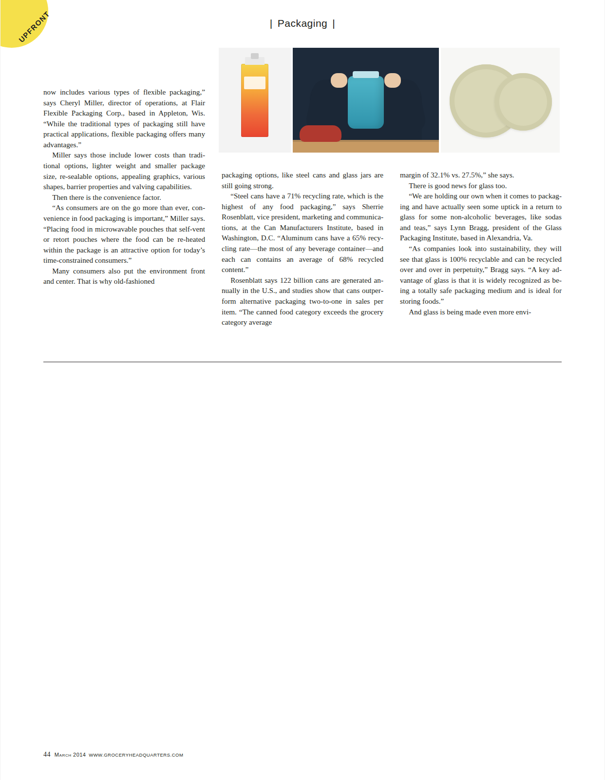UPFRONT
|Packaging|
now includes various types of flexible packaging,” says Cheryl Miller, director of operations, at Flair Flexible Packaging Corp., based in Appleton, Wis. “While the traditional types of packaging still have practical applications, flexible packaging offers many advantages.”
Miller says those include lower costs than traditional options, lighter weight and smaller package size, re-sealable options, appealing graphics, various shapes, barrier properties and valving capabilities.
Then there is the convenience factor.
“As consumers are on the go more than ever, convenience in food packaging is important,” Miller says. “Placing food in microwavable pouches that self-vent or retort pouches where the food can be re-heated within the package is an attractive option for today’s time-constrained consumers.”
Many consumers also put the environment front and center. That is why old-fashioned
packaging options, like steel cans and glass jars are still going strong.
“Steel cans have a 71% recycling rate, which is the highest of any food packaging,” says Sherrie Rosenblatt, vice president, marketing and communications, at the Can Manufacturers Institute, based in Washington, D.C. “Aluminum cans have a 65% recycling rate—the most of any beverage container—and each can contains an average of 68% recycled content.”
Rosenblatt says 122 billion cans are generated annually in the U.S., and studies show that cans outperform alternative packaging two-to-one in sales per item. “The canned food category exceeds the grocery category average
margin of 32.1% vs. 27.5%,” she says.
There is good news for glass too.
“We are holding our own when it comes to packaging and have actually seen some uptick in a return to glass for some non-alcoholic beverages, like sodas and teas,” says Lynn Bragg, president of the Glass Packaging Institute, based in Alexandria, Va.
“As companies look into sustainability, they will see that glass is 100% recyclable and can be recycled over and over in perpetuity,” Bragg says. “A key advantage of glass is that it is widely recognized as being a totally safe packaging medium and is ideal for storing foods.”
And glass is being made even more envi-
44 March 2014WWW.GROCERYHEADQUARTERS.COM